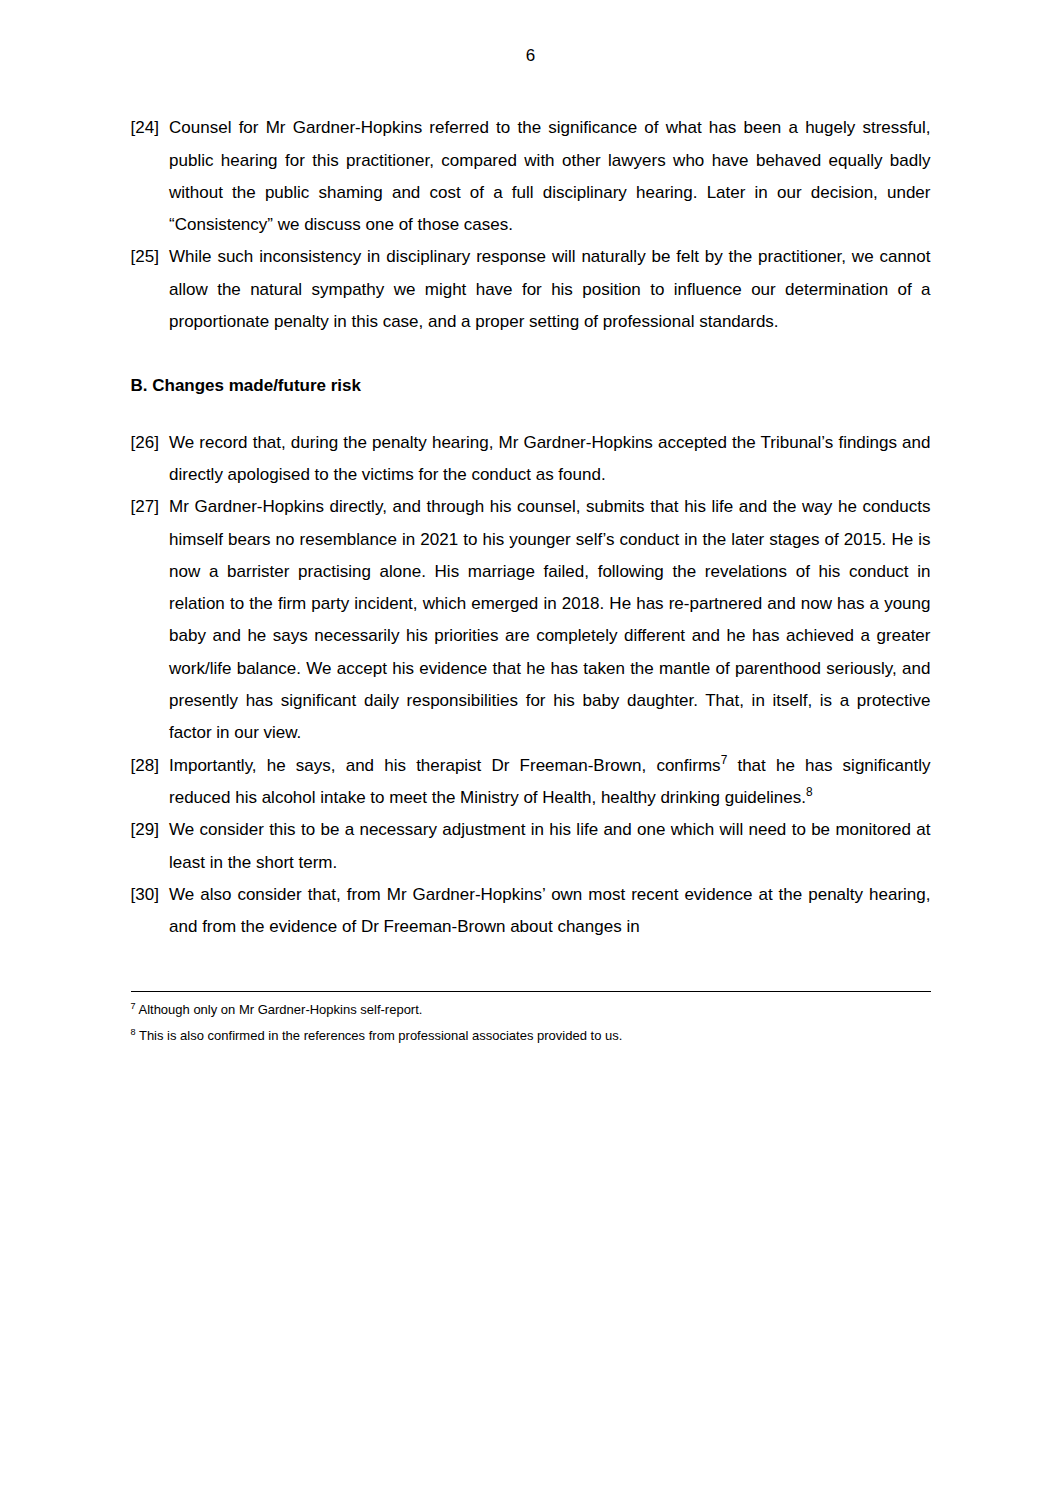6
[24] Counsel for Mr Gardner-Hopkins referred to the significance of what has been a hugely stressful, public hearing for this practitioner, compared with other lawyers who have behaved equally badly without the public shaming and cost of a full disciplinary hearing. Later in our decision, under “Consistency” we discuss one of those cases.
[25] While such inconsistency in disciplinary response will naturally be felt by the practitioner, we cannot allow the natural sympathy we might have for his position to influence our determination of a proportionate penalty in this case, and a proper setting of professional standards.
B. Changes made/future risk
[26] We record that, during the penalty hearing, Mr Gardner-Hopkins accepted the Tribunal’s findings and directly apologised to the victims for the conduct as found.
[27] Mr Gardner-Hopkins directly, and through his counsel, submits that his life and the way he conducts himself bears no resemblance in 2021 to his younger self’s conduct in the later stages of 2015. He is now a barrister practising alone. His marriage failed, following the revelations of his conduct in relation to the firm party incident, which emerged in 2018. He has re-partnered and now has a young baby and he says necessarily his priorities are completely different and he has achieved a greater work/life balance. We accept his evidence that he has taken the mantle of parenthood seriously, and presently has significant daily responsibilities for his baby daughter. That, in itself, is a protective factor in our view.
[28] Importantly, he says, and his therapist Dr Freeman-Brown, confirms7 that he has significantly reduced his alcohol intake to meet the Ministry of Health, healthy drinking guidelines.8
[29] We consider this to be a necessary adjustment in his life and one which will need to be monitored at least in the short term.
[30] We also consider that, from Mr Gardner-Hopkins’ own most recent evidence at the penalty hearing, and from the evidence of Dr Freeman-Brown about changes in
7 Although only on Mr Gardner-Hopkins self-report.
8 This is also confirmed in the references from professional associates provided to us.